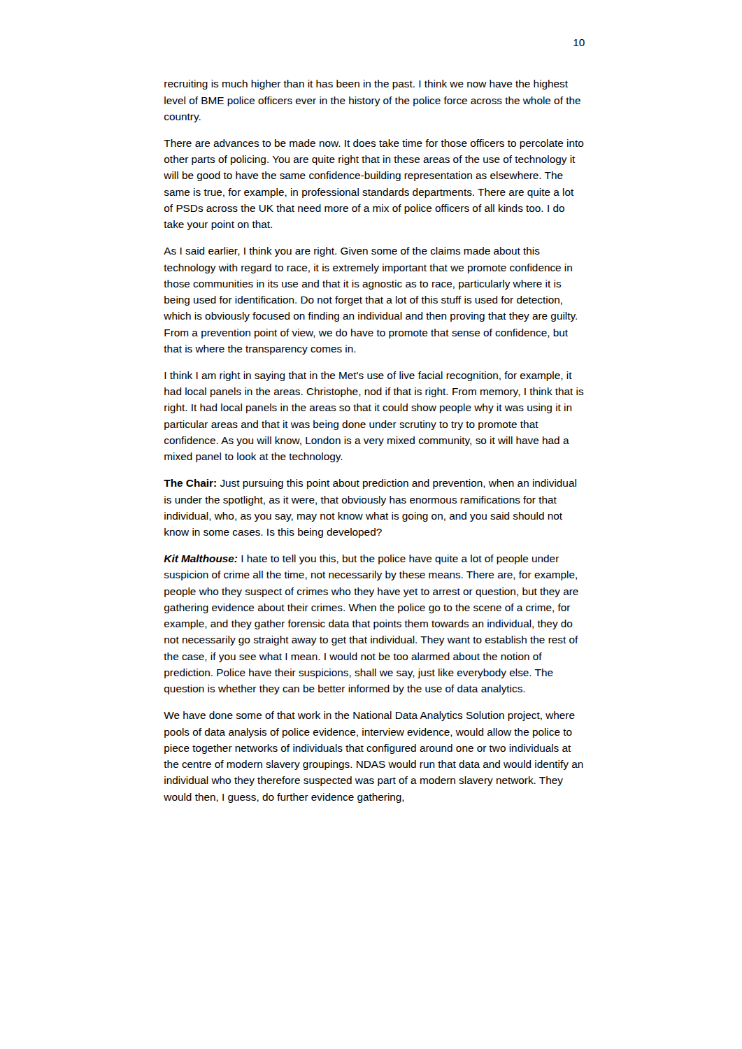10
recruiting is much higher than it has been in the past. I think we now have the highest level of BME police officers ever in the history of the police force across the whole of the country.
There are advances to be made now. It does take time for those officers to percolate into other parts of policing. You are quite right that in these areas of the use of technology it will be good to have the same confidence-building representation as elsewhere. The same is true, for example, in professional standards departments. There are quite a lot of PSDs across the UK that need more of a mix of police officers of all kinds too. I do take your point on that.
As I said earlier, I think you are right. Given some of the claims made about this technology with regard to race, it is extremely important that we promote confidence in those communities in its use and that it is agnostic as to race, particularly where it is being used for identification. Do not forget that a lot of this stuff is used for detection, which is obviously focused on finding an individual and then proving that they are guilty. From a prevention point of view, we do have to promote that sense of confidence, but that is where the transparency comes in.
I think I am right in saying that in the Met's use of live facial recognition, for example, it had local panels in the areas. Christophe, nod if that is right. From memory, I think that is right. It had local panels in the areas so that it could show people why it was using it in particular areas and that it was being done under scrutiny to try to promote that confidence. As you will know, London is a very mixed community, so it will have had a mixed panel to look at the technology.
The Chair: Just pursuing this point about prediction and prevention, when an individual is under the spotlight, as it were, that obviously has enormous ramifications for that individual, who, as you say, may not know what is going on, and you said should not know in some cases. Is this being developed?
Kit Malthouse: I hate to tell you this, but the police have quite a lot of people under suspicion of crime all the time, not necessarily by these means. There are, for example, people who they suspect of crimes who they have yet to arrest or question, but they are gathering evidence about their crimes. When the police go to the scene of a crime, for example, and they gather forensic data that points them towards an individual, they do not necessarily go straight away to get that individual. They want to establish the rest of the case, if you see what I mean. I would not be too alarmed about the notion of prediction. Police have their suspicions, shall we say, just like everybody else. The question is whether they can be better informed by the use of data analytics.
We have done some of that work in the National Data Analytics Solution project, where pools of data analysis of police evidence, interview evidence, would allow the police to piece together networks of individuals that configured around one or two individuals at the centre of modern slavery groupings. NDAS would run that data and would identify an individual who they therefore suspected was part of a modern slavery network. They would then, I guess, do further evidence gathering,